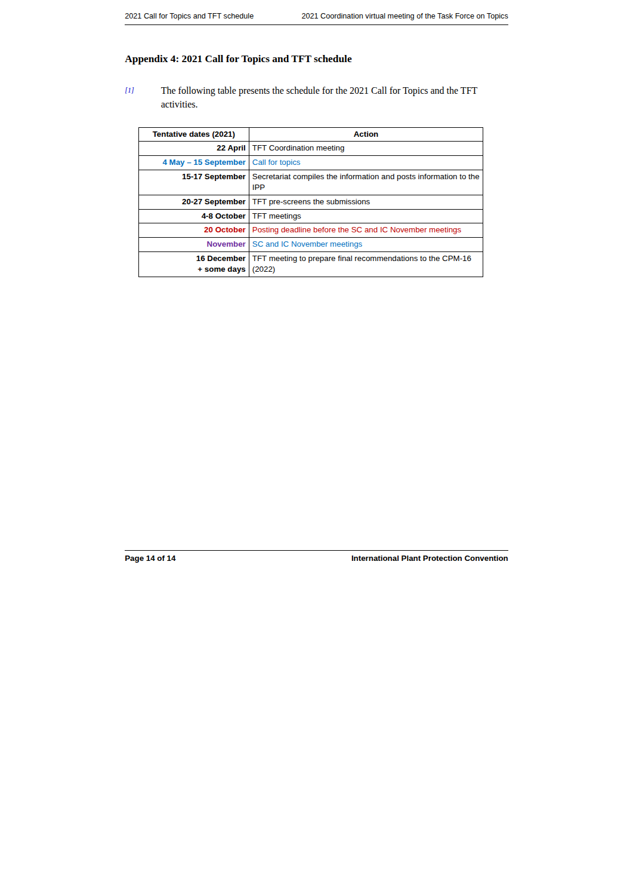2021 Call for Topics and TFT schedule
2021 Coordination virtual meeting of the Task Force on Topics
Appendix 4: 2021 Call for Topics and TFT schedule
[1]
The following table presents the schedule for the 2021 Call for Topics and the TFT activities.
| Tentative dates (2021) | Action |
| --- | --- |
| 22 April | TFT Coordination meeting |
| 4 May – 15 September | Call for topics |
| 15-17 September | Secretariat compiles the information and posts information to the IPP |
| 20-27 September | TFT pre-screens the submissions |
| 4-8 October | TFT meetings |
| 20 October | Posting deadline before the SC and IC November meetings |
| November | SC and IC November meetings |
| 16 December + some days | TFT meeting to prepare final recommendations to the CPM-16 (2022) |
Page 14 of 14
International Plant Protection Convention